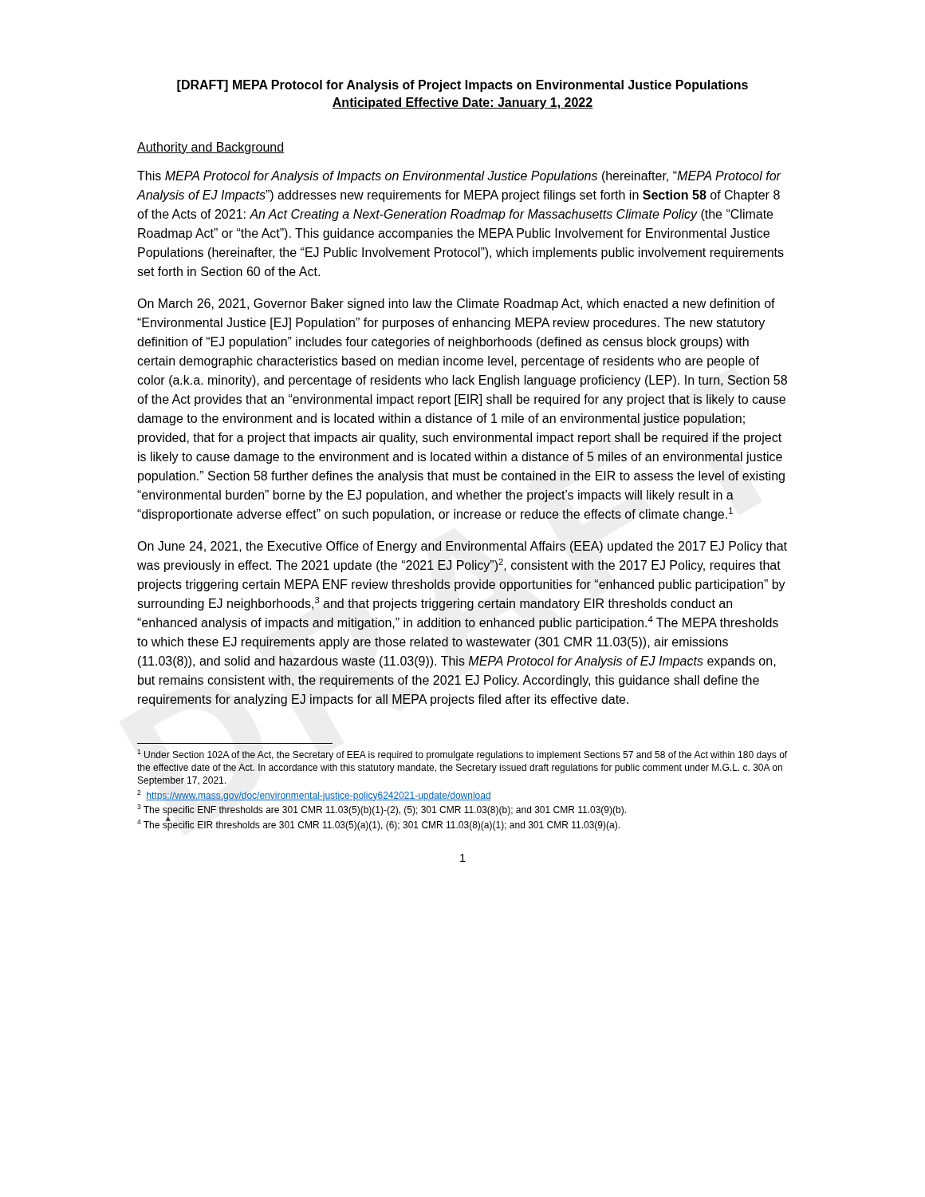DRAFT
[DRAFT] MEPA Protocol for Analysis of Project Impacts on Environmental Justice Populations Anticipated Effective Date: January 1, 2022
Authority and Background
This MEPA Protocol for Analysis of Impacts on Environmental Justice Populations (hereinafter, “MEPA Protocol for Analysis of EJ Impacts”) addresses new requirements for MEPA project filings set forth in Section 58 of Chapter 8 of the Acts of 2021: An Act Creating a Next-Generation Roadmap for Massachusetts Climate Policy (the “Climate Roadmap Act” or “the Act”). This guidance accompanies the MEPA Public Involvement for Environmental Justice Populations (hereinafter, the “EJ Public Involvement Protocol”), which implements public involvement requirements set forth in Section 60 of the Act.
On March 26, 2021, Governor Baker signed into law the Climate Roadmap Act, which enacted a new definition of “Environmental Justice [EJ] Population” for purposes of enhancing MEPA review procedures. The new statutory definition of “EJ population” includes four categories of neighborhoods (defined as census block groups) with certain demographic characteristics based on median income level, percentage of residents who are people of color (a.k.a. minority), and percentage of residents who lack English language proficiency (LEP). In turn, Section 58 of the Act provides that an “environmental impact report [EIR] shall be required for any project that is likely to cause damage to the environment and is located within a distance of 1 mile of an environmental justice population; provided, that for a project that impacts air quality, such environmental impact report shall be required if the project is likely to cause damage to the environment and is located within a distance of 5 miles of an environmental justice population.” Section 58 further defines the analysis that must be contained in the EIR to assess the level of existing “environmental burden” borne by the EJ population, and whether the project’s impacts will likely result in a “disproportionate adverse effect” on such population, or increase or reduce the effects of climate change.1
On June 24, 2021, the Executive Office of Energy and Environmental Affairs (EEA) updated the 2017 EJ Policy that was previously in effect. The 2021 update (the “2021 EJ Policy”)2, consistent with the 2017 EJ Policy, requires that projects triggering certain MEPA ENF review thresholds provide opportunities for “enhanced public participation” by surrounding EJ neighborhoods,3 and that projects triggering certain mandatory EIR thresholds conduct an “enhanced analysis of impacts and mitigation,” in addition to enhanced public participation.4 The MEPA thresholds to which these EJ requirements apply are those related to wastewater (301 CMR 11.03(5)), air emissions (11.03(8)), and solid and hazardous waste (11.03(9)). This MEPA Protocol for Analysis of EJ Impacts expands on, but remains consistent with, the requirements of the 2021 EJ Policy. Accordingly, this guidance shall define the requirements for analyzing EJ impacts for all MEPA projects filed after its effective date.
1 Under Section 102A of the Act, the Secretary of EEA is required to promulgate regulations to implement Sections 57 and 58 of the Act within 180 days of the effective date of the Act. In accordance with this statutory mandate, the Secretary issued draft regulations for public comment under M.G.L. c. 30A on September 17, 2021.
2 https://www.mass.gov/doc/environmental-justice-policy6242021-update/download
3 The specific ENF thresholds are 301 CMR 11.03(5)(b)(1)-(2), (5); 301 CMR 11.03(8)(b); and 301 CMR 11.03(9)(b).
4 The specific EIR thresholds are 301 CMR 11.03(5)(a)(1), (6); 301 CMR 11.03(8)(a)(1); and 301 CMR 11.03(9)(a).
1
▲